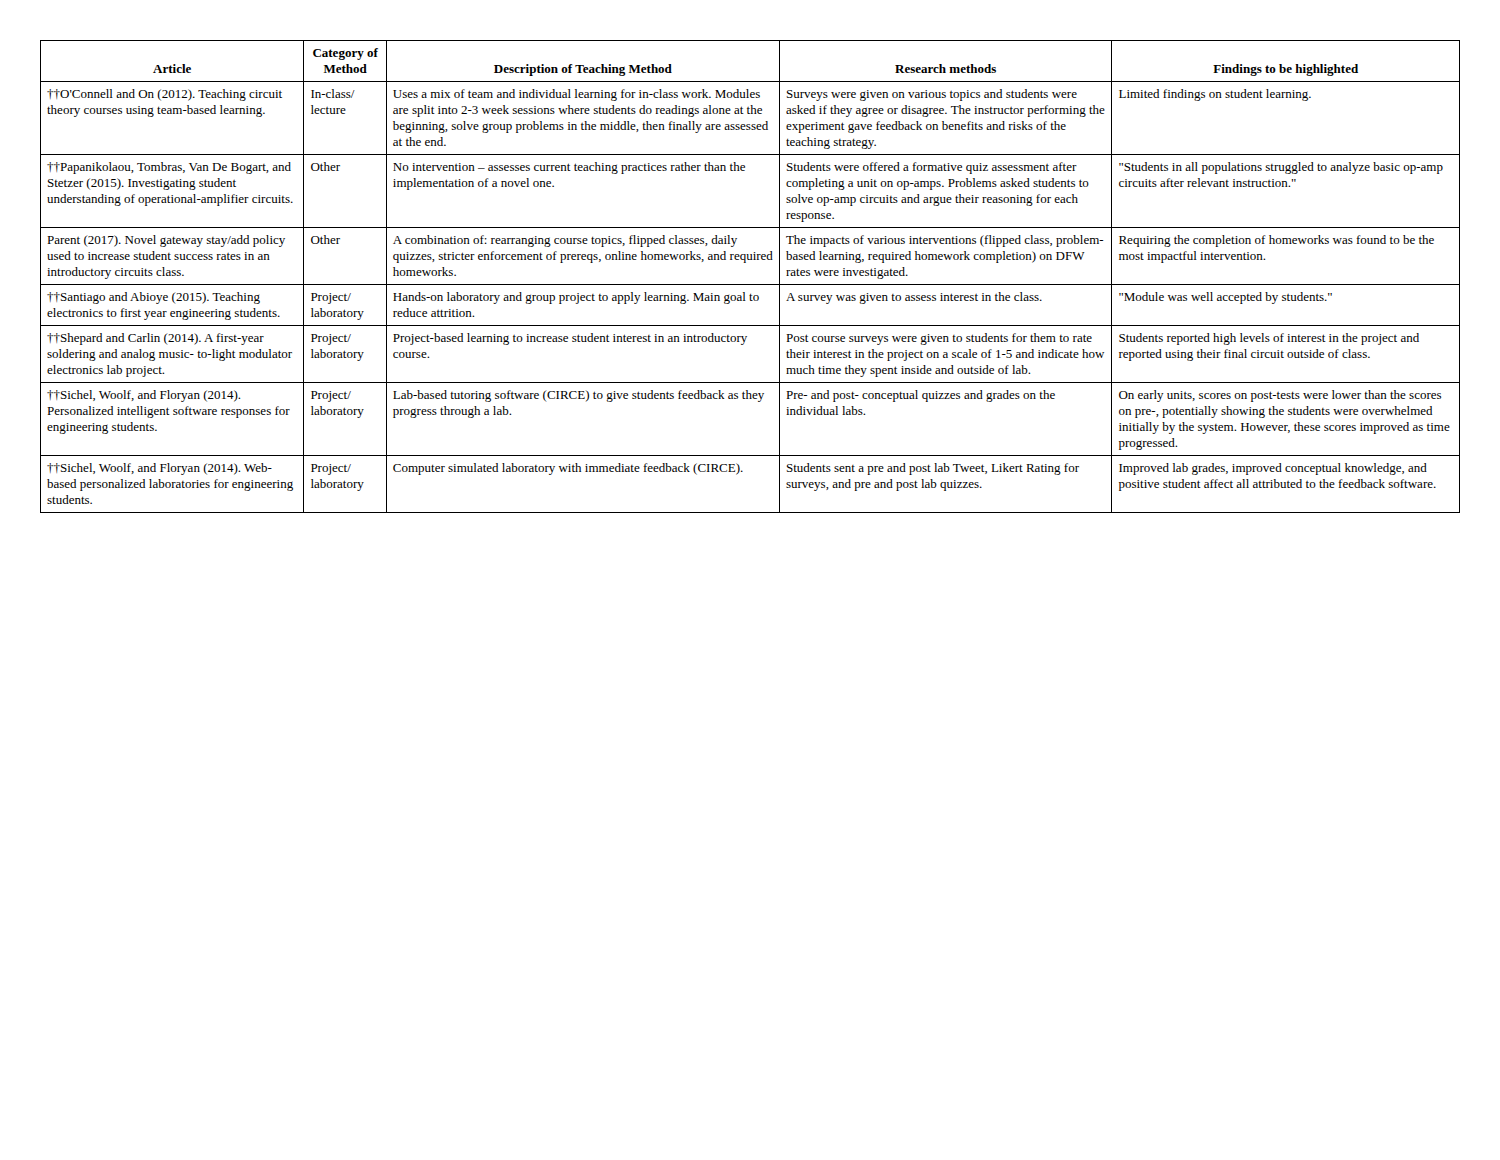| Article | Category of Method | Description of Teaching Method | Research methods | Findings to be highlighted |
| --- | --- | --- | --- | --- |
| ††O'Connell and On (2012). Teaching circuit theory courses using team-based learning. | In-class/ lecture | Uses a mix of team and individual learning for in-class work. Modules are split into 2-3 week sessions where students do readings alone at the beginning, solve group problems in the middle, then finally are assessed at the end. | Surveys were given on various topics and students were asked if they agree or disagree. The instructor performing the experiment gave feedback on benefits and risks of the teaching strategy. | Limited findings on student learning. |
| ††Papanikolaou, Tombras, Van De Bogart, and Stetzer (2015). Investigating student understanding of operational-amplifier circuits. | Other | No intervention – assesses current teaching practices rather than the implementation of a novel one. | Students were offered a formative quiz assessment after completing a unit on op-amps. Problems asked students to solve op-amp circuits and argue their reasoning for each response. | "Students in all populations struggled to analyze basic op-amp circuits after relevant instruction." |
| Parent (2017). Novel gateway stay/add policy used to increase student success rates in an introductory circuits class. | Other | A combination of: rearranging course topics, flipped classes, daily quizzes, stricter enforcement of prereqs, online homeworks, and required homeworks. | The impacts of various interventions (flipped class, problem-based learning, required homework completion) on DFW rates were investigated. | Requiring the completion of homeworks was found to be the most impactful intervention. |
| ††Santiago and Abioye (2015). Teaching electronics to first year engineering students. | Project/ laboratory | Hands-on laboratory and group project to apply learning. Main goal to reduce attrition. | A survey was given to assess interest in the class. | "Module was well accepted by students." |
| ††Shepard and Carlin (2014). A first-year soldering and analog music- to-light modulator electronics lab project. | Project/ laboratory | Project-based learning to increase student interest in an introductory course. | Post course surveys were given to students for them to rate their interest in the project on a scale of 1-5 and indicate how much time they spent inside and outside of lab. | Students reported high levels of interest in the project and reported using their final circuit outside of class. |
| ††Sichel, Woolf, and Floryan (2014). Personalized intelligent software responses for engineering students. | Project/ laboratory | Lab-based tutoring software (CIRCE) to give students feedback as they progress through a lab. | Pre- and post- conceptual quizzes and grades on the individual labs. | On early units, scores on post-tests were lower than the scores on pre-, potentially showing the students were overwhelmed initially by the system. However, these scores improved as time progressed. |
| ††Sichel, Woolf, and Floryan (2014). Web-based personalized laboratories for engineering students. | Project/ laboratory | Computer simulated laboratory with immediate feedback (CIRCE). | Students sent a pre and post lab Tweet, Likert Rating for surveys, and pre and post lab quizzes. | Improved lab grades, improved conceptual knowledge, and positive student affect all attributed to the feedback software. |